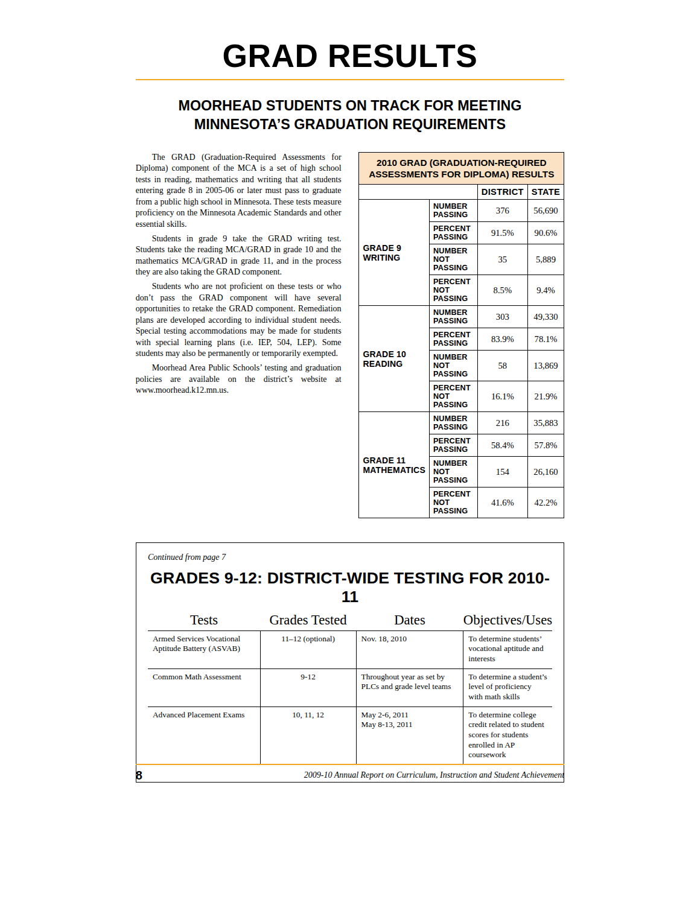GRAD RESULTS
MOORHEAD STUDENTS ON TRACK FOR MEETING
MINNESOTA’S GRADUATION REQUIREMENTS
The GRAD (Graduation-Required Assessments for Diploma) component of the MCA is a set of high school tests in reading, mathematics and writing that all students entering grade 8 in 2005-06 or later must pass to graduate from a public high school in Minnesota. These tests measure proficiency on the Minnesota Academic Standards and other essential skills.
Students in grade 9 take the GRAD writing test. Students take the reading MCA/GRAD in grade 10 and the mathematics MCA/GRAD in grade 11, and in the process they are also taking the GRAD component.
Students who are not proficient on these tests or who don’t pass the GRAD component will have several opportunities to retake the GRAD component. Remediation plans are developed according to individual student needs. Special testing accommodations may be made for students with special learning plans (i.e. IEP, 504, LEP). Some students may also be permanently or temporarily exempted.
Moorhead Area Public Schools’ testing and graduation policies are available on the district’s website at www.moorhead.k12.mn.us.
2010 GRAD (GRADUATION-REQUIRED ASSESSMENTS FOR DIPLOMA) RESULTS
| | DISTRICT | STATE |
| --- | --- | --- |
| GRADE 9 WRITING | NUMBER PASSING | 376 | 56,690 |
| PERCENT PASSING | 91.5% | 90.6% |
| NUMBER NOT PASSING | 35 | 5,889 |
| PERCENT NOT PASSING | 8.5% | 9.4% |
| GRADE 10 READING | NUMBER PASSING | 303 | 49,330 |
| PERCENT PASSING | 83.9% | 78.1% |
| NUMBER NOT PASSING | 58 | 13,869 |
| PERCENT NOT PASSING | 16.1% | 21.9% |
| GRADE 11 MATHEMATICS | NUMBER PASSING | 216 | 35,883 |
| PERCENT PASSING | 58.4% | 57.8% |
| NUMBER NOT PASSING | 154 | 26,160 |
| PERCENT NOT PASSING | 41.6% | 42.2% |
Continued from page 7
GRADES 9-12: DISTRICT-WIDE TESTING FOR 2010-11
| Tests | Grades Tested | Dates | Objectives/Uses |
| --- | --- | --- | --- |
| Armed Services Vocational Aptitude Battery (ASVAB) | 11–12 (optional) | Nov. 18, 2010 | To determine students’ vocational aptitude and interests |
| Common Math Assessment | 9-12 | Throughout year as set by PLCs and grade level teams | To determine a student’s level of proficiency with math skills |
| Advanced Placement Exams | 10, 11, 12 | May 2-6, 2011 May 8-13, 2011 | To determine college credit related to student scores for students enrolled in AP coursework |
8 2009-10 Annual Report on Curriculum, Instruction and Student Achievement